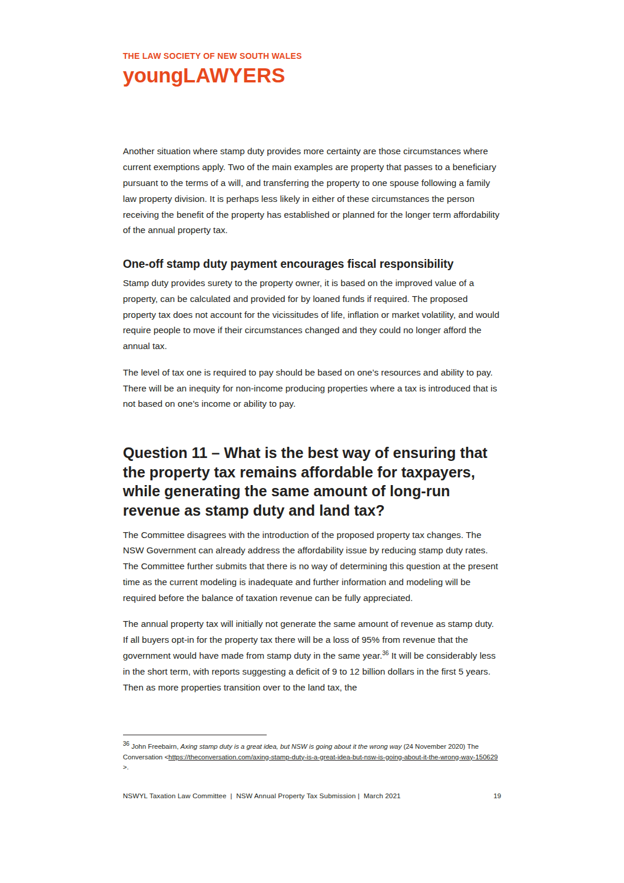The Law Society of New South Wales
young LAWYERS
Another situation where stamp duty provides more certainty are those circumstances where current exemptions apply. Two of the main examples are property that passes to a beneficiary pursuant to the terms of a will, and transferring the property to one spouse following a family law property division. It is perhaps less likely in either of these circumstances the person receiving the benefit of the property has established or planned for the longer term affordability of the annual property tax.
One-off stamp duty payment encourages fiscal responsibility
Stamp duty provides surety to the property owner, it is based on the improved value of a property, can be calculated and provided for by loaned funds if required. The proposed property tax does not account for the vicissitudes of life, inflation or market volatility, and would require people to move if their circumstances changed and they could no longer afford the annual tax.
The level of tax one is required to pay should be based on one’s resources and ability to pay. There will be an inequity for non-income producing properties where a tax is introduced that is not based on one’s income or ability to pay.
Question 11 – What is the best way of ensuring that the property tax remains affordable for taxpayers, while generating the same amount of long-run revenue as stamp duty and land tax?
The Committee disagrees with the introduction of the proposed property tax changes. The NSW Government can already address the affordability issue by reducing stamp duty rates. The Committee further submits that there is no way of determining this question at the present time as the current modeling is inadequate and further information and modeling will be required before the balance of taxation revenue can be fully appreciated.
The annual property tax will initially not generate the same amount of revenue as stamp duty. If all buyers opt-in for the property tax there will be a loss of 95% from revenue that the government would have made from stamp duty in the same year.36 It will be considerably less in the short term, with reports suggesting a deficit of 9 to 12 billion dollars in the first 5 years. Then as more properties transition over to the land tax, the
36 John Freebairn, Axing stamp duty is a great idea, but NSW is going about it the wrong way (24 November 2020) The Conversation <https://theconversation.com/axing-stamp-duty-is-a-great-idea-but-nsw-is-going-about-it-the-wrong-way-150629>.
NSWYL Taxation Law Committee | NSW Annual Property Tax Submission | March 2021
19